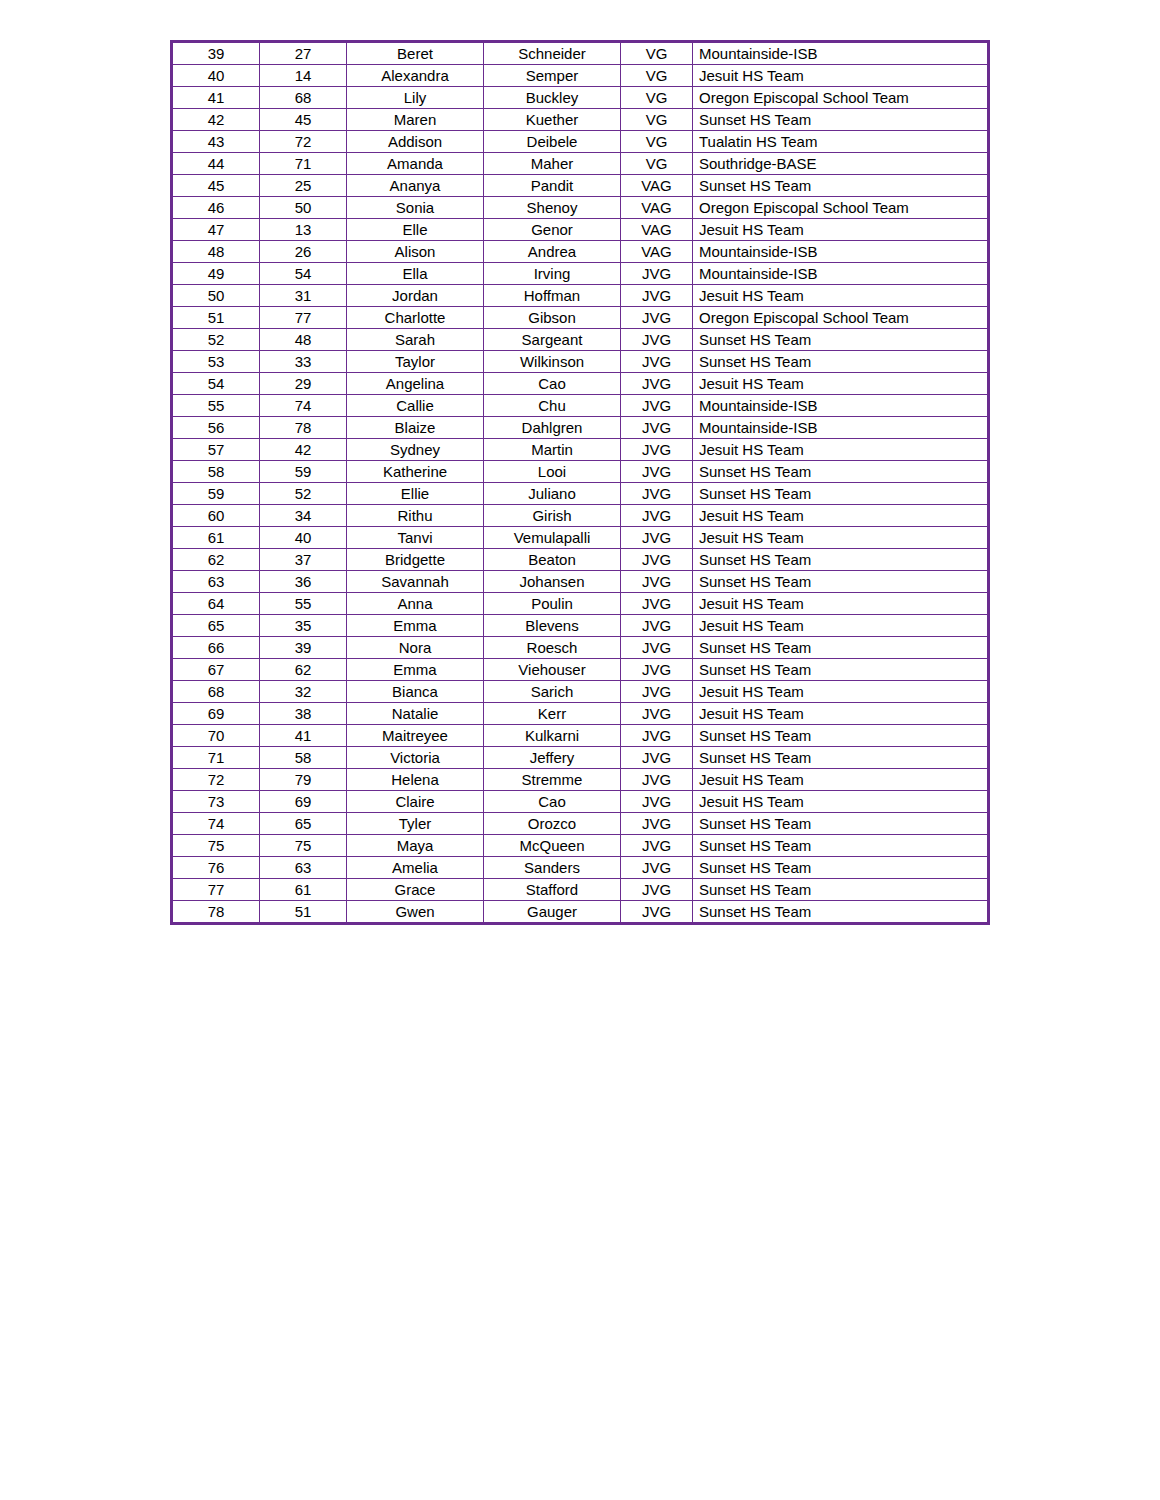| 39 | 27 | Beret | Schneider | VG | Mountainside-ISB |
| 40 | 14 | Alexandra | Semper | VG | Jesuit HS Team |
| 41 | 68 | Lily | Buckley | VG | Oregon Episcopal School Team |
| 42 | 45 | Maren | Kuether | VG | Sunset HS Team |
| 43 | 72 | Addison | Deibele | VG | Tualatin HS Team |
| 44 | 71 | Amanda | Maher | VG | Southridge-BASE |
| 45 | 25 | Ananya | Pandit | VAG | Sunset HS Team |
| 46 | 50 | Sonia | Shenoy | VAG | Oregon Episcopal School Team |
| 47 | 13 | Elle | Genor | VAG | Jesuit HS Team |
| 48 | 26 | Alison | Andrea | VAG | Mountainside-ISB |
| 49 | 54 | Ella | Irving | JVG | Mountainside-ISB |
| 50 | 31 | Jordan | Hoffman | JVG | Jesuit HS Team |
| 51 | 77 | Charlotte | Gibson | JVG | Oregon Episcopal School Team |
| 52 | 48 | Sarah | Sargeant | JVG | Sunset HS Team |
| 53 | 33 | Taylor | Wilkinson | JVG | Sunset HS Team |
| 54 | 29 | Angelina | Cao | JVG | Jesuit HS Team |
| 55 | 74 | Callie | Chu | JVG | Mountainside-ISB |
| 56 | 78 | Blaize | Dahlgren | JVG | Mountainside-ISB |
| 57 | 42 | Sydney | Martin | JVG | Jesuit HS Team |
| 58 | 59 | Katherine | Looi | JVG | Sunset HS Team |
| 59 | 52 | Ellie | Juliano | JVG | Sunset HS Team |
| 60 | 34 | Rithu | Girish | JVG | Jesuit HS Team |
| 61 | 40 | Tanvi | Vemulapalli | JVG | Jesuit HS Team |
| 62 | 37 | Bridgette | Beaton | JVG | Sunset HS Team |
| 63 | 36 | Savannah | Johansen | JVG | Sunset HS Team |
| 64 | 55 | Anna | Poulin | JVG | Jesuit HS Team |
| 65 | 35 | Emma | Blevens | JVG | Jesuit HS Team |
| 66 | 39 | Nora | Roesch | JVG | Sunset HS Team |
| 67 | 62 | Emma | Viehouser | JVG | Sunset HS Team |
| 68 | 32 | Bianca | Sarich | JVG | Jesuit HS Team |
| 69 | 38 | Natalie | Kerr | JVG | Jesuit HS Team |
| 70 | 41 | Maitreyee | Kulkarni | JVG | Sunset HS Team |
| 71 | 58 | Victoria | Jeffery | JVG | Sunset HS Team |
| 72 | 79 | Helena | Stremme | JVG | Jesuit HS Team |
| 73 | 69 | Claire | Cao | JVG | Jesuit HS Team |
| 74 | 65 | Tyler | Orozco | JVG | Sunset HS Team |
| 75 | 75 | Maya | McQueen | JVG | Sunset HS Team |
| 76 | 63 | Amelia | Sanders | JVG | Sunset HS Team |
| 77 | 61 | Grace | Stafford | JVG | Sunset HS Team |
| 78 | 51 | Gwen | Gauger | JVG | Sunset HS Team |